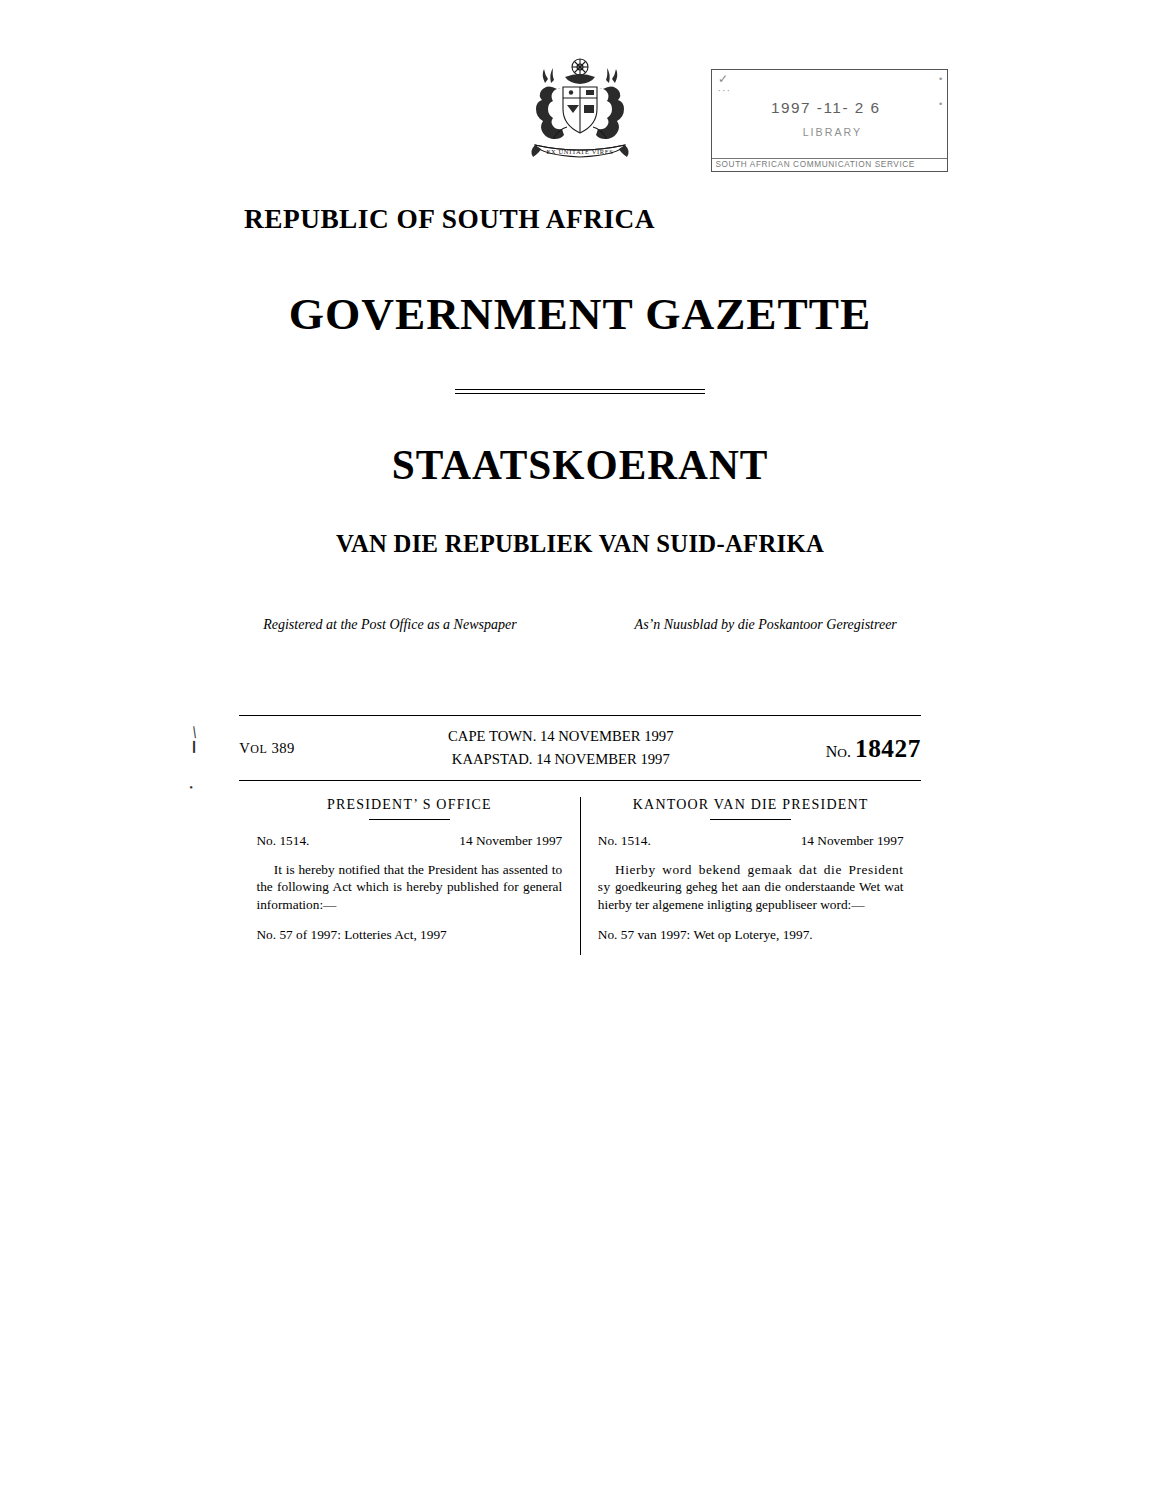✓
···
•
•
1997 -11- 2 6
LIBRARY
SOUTH AFRICAN COMMUNICATION SERVICE
EX UNITATE VIRES
REPUBLIC OF SOUTH AFRICA
GOVERNMENT GAZETTE
STAATSKOERANT
VAN DIE REPUBLIEK VAN SUID-AFRIKA
Registered at the Post Office as a Newspaper
As’n Nuusblad by die Poskantoor Geregistreer
❘
❙
•
VOL 389
CAPE TOWN. 14 NOVEMBER 1997
KAAPSTAD. 14 NOVEMBER 1997
NO. 18427
PRESIDENT’ S OFFICE
No. 1514. 14 November 1997
It is hereby notified that the President has assented to the following Act which is hereby published for general information:—
No. 57 of 1997: Lotteries Act, 1997
KANTOOR VAN DIE PRESIDENT
No. 1514. 14 November 1997
Hierby word bekend gemaak dat die President sy goedkeuring geheg het aan die onderstaande Wet wat hierby ter algemene inligting gepubliseer word:—
No. 57 van 1997: Wet op Loterye, 1997.